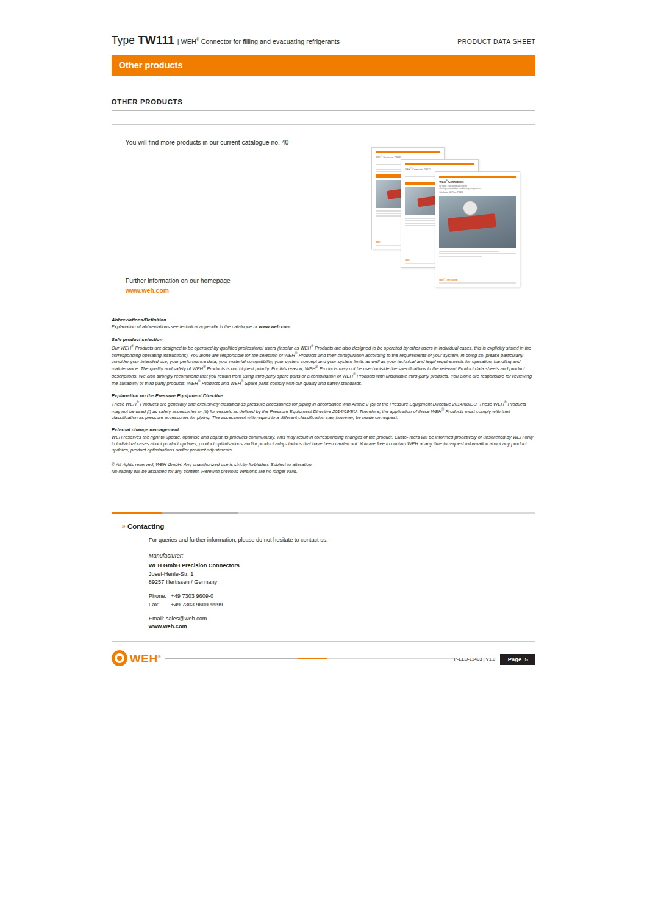Type TW111 | WEH® Connector for filling and evacuating refrigerants
PRODUCT DATA SHEET
Other products
OTHER PRODUCTS
You will find more products in our current catalogue no. 40
WEH® Connector TW111
WEH
WEH® Connector TW111
WEH
WEH
WEH® Connectors
for filling, evacuating and testing
of refrigeration and air conditioning components
Catalogue 40 | Type TW111
WEH® – the original
Further information on our homepage
www.weh.com
Abbreviations/Definition
Explanation of abbreviations see technical appendix in the catalogue or www.weh.com
Safe product selection
Our WEH® Products are designed to be operated by qualified professional users (insofar as WEH® Products are also designed to be operated by other users in individual cases, this is explicitly stated in the corresponding operating instructions). You alone are responsible for the selection of WEH® Products and their configuration according to the requirements of your system. In doing so, please particularly consider your intended use, your performance data, your material compatibility, your system concept and your system limits as well as your technical and legal requirements for operation, handling and maintenance. The quality and safety of WEH® Products is our highest priority. For this reason, WEH® Products may not be used outside the specifications in the relevant Product data sheets and product descriptions. We also strongly recommend that you refrain from using third-party spare parts or a combination of WEH® Products with unsuitable third-party products. You alone are responsible for reviewing the suitability of third-party products. WEH® Products and WEH® Spare parts comply with our quality and safety standards.
Explanation on the Pressure Equipment Directive
These WEH® Products are generally and exclusively classified as pressure accessories for piping in accordance with Article 2 (5) of the Pressure Equipment Directive 2014/68/EU. These WEH® Products may not be used (i) as safety accessories or (ii) for vessels as defined by the Pressure Equipment Directive 2014/68/EU. Therefore, the application of these WEH® Products must comply with their classification as pressure accessories for piping. The assessment with regard to a different classification can, however, be made on request.
External change management
WEH reserves the right to update, optimise and adjust its products continuously. This may result in corresponding changes of the product. Custo- mers will be informed proactively or unsolicited by WEH only in individual cases about product updates, product optimisations and/or product adap- tations that have been carried out. You are free to contact WEH at any time to request information about any product updates, product optimisations and/or product adjustments.
© All rights reserved, WEH GmbH. Any unauthorized use is strictly forbidden. Subject to alteration.
No liability will be assumed for any content. Herewith previous versions are no longer valid.
» Contacting
For queries and further information, please do not hesitate to contact us.
Manufacturer:
WEH GmbH Precision Connectors
Josef-Henle-Str. 1
89257 Illertissen / Germany
Phone: +49 7303 9609-0
Fax: +49 7303 9609-9999
Email: sales@weh.com
www.weh.com
WEH®
P-ELO-11403 | V1.0
Page 5